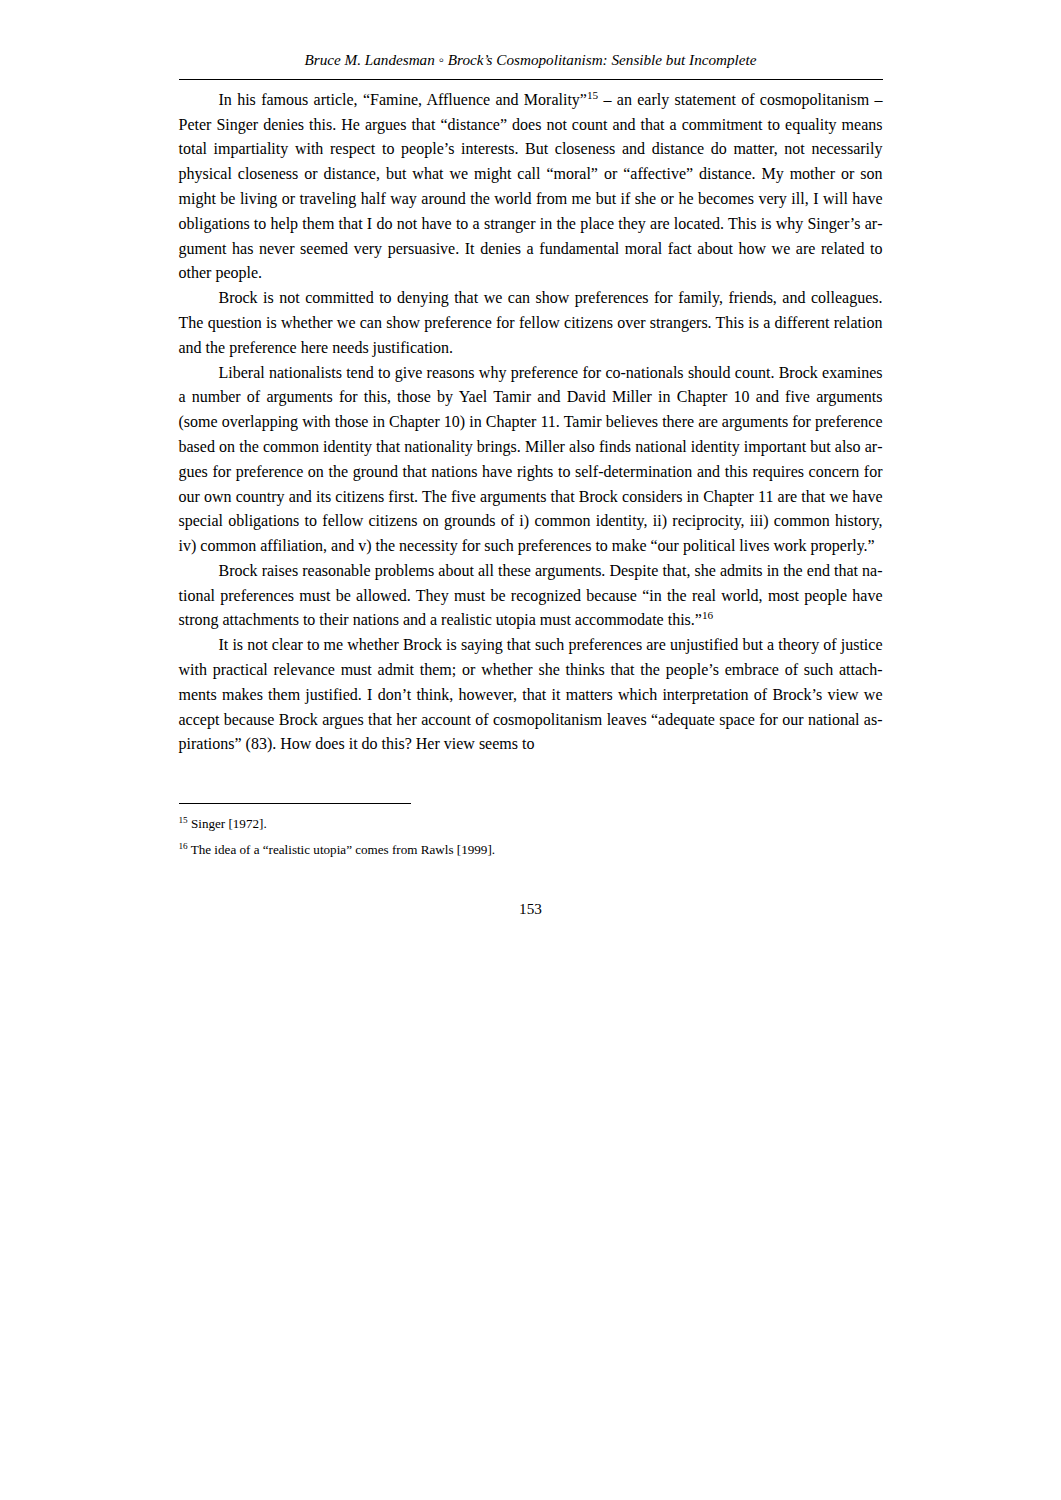Bruce M. Landesman ◦ Brock’s Cosmopolitanism: Sensible but Incomplete
In his famous article, “Famine, Affluence and Morality”15 – an early statement of cosmopolitanism – Peter Singer denies this. He argues that “distance” does not count and that a commitment to equality means total impartiality with respect to people’s interests. But closeness and distance do matter, not necessarily physical closeness or distance, but what we might call “moral” or “affective” distance. My mother or son might be living or traveling half way around the world from me but if she or he becomes very ill, I will have obligations to help them that I do not have to a stranger in the place they are located. This is why Singer’s argument has never seemed very persuasive. It denies a fundamental moral fact about how we are related to other people.
Brock is not committed to denying that we can show preferences for family, friends, and colleagues. The question is whether we can show preference for fellow citizens over strangers. This is a different relation and the preference here needs justification.
Liberal nationalists tend to give reasons why preference for co-nationals should count. Brock examines a number of arguments for this, those by Yael Tamir and David Miller in Chapter 10 and five arguments (some overlapping with those in Chapter 10) in Chapter 11. Tamir believes there are arguments for preference based on the common identity that nationality brings. Miller also finds national identity important but also argues for preference on the ground that nations have rights to self-determination and this requires concern for our own country and its citizens first. The five arguments that Brock considers in Chapter 11 are that we have special obligations to fellow citizens on grounds of i) common identity, ii) reciprocity, iii) common history, iv) common affiliation, and v) the necessity for such preferences to make “our political lives work properly.”
Brock raises reasonable problems about all these arguments. Despite that, she admits in the end that national preferences must be allowed. They must be recognized because “in the real world, most people have strong attachments to their nations and a realistic utopia must accommodate this.”16
It is not clear to me whether Brock is saying that such preferences are unjustified but a theory of justice with practical relevance must admit them; or whether she thinks that the people’s embrace of such attachments makes them justified. I don’t think, however, that it matters which interpretation of Brock’s view we accept because Brock argues that her account of cosmopolitanism leaves “adequate space for our national aspirations” (83). How does it do this? Her view seems to
15 Singer [1972].
16 The idea of a “realistic utopia” comes from Rawls [1999].
153